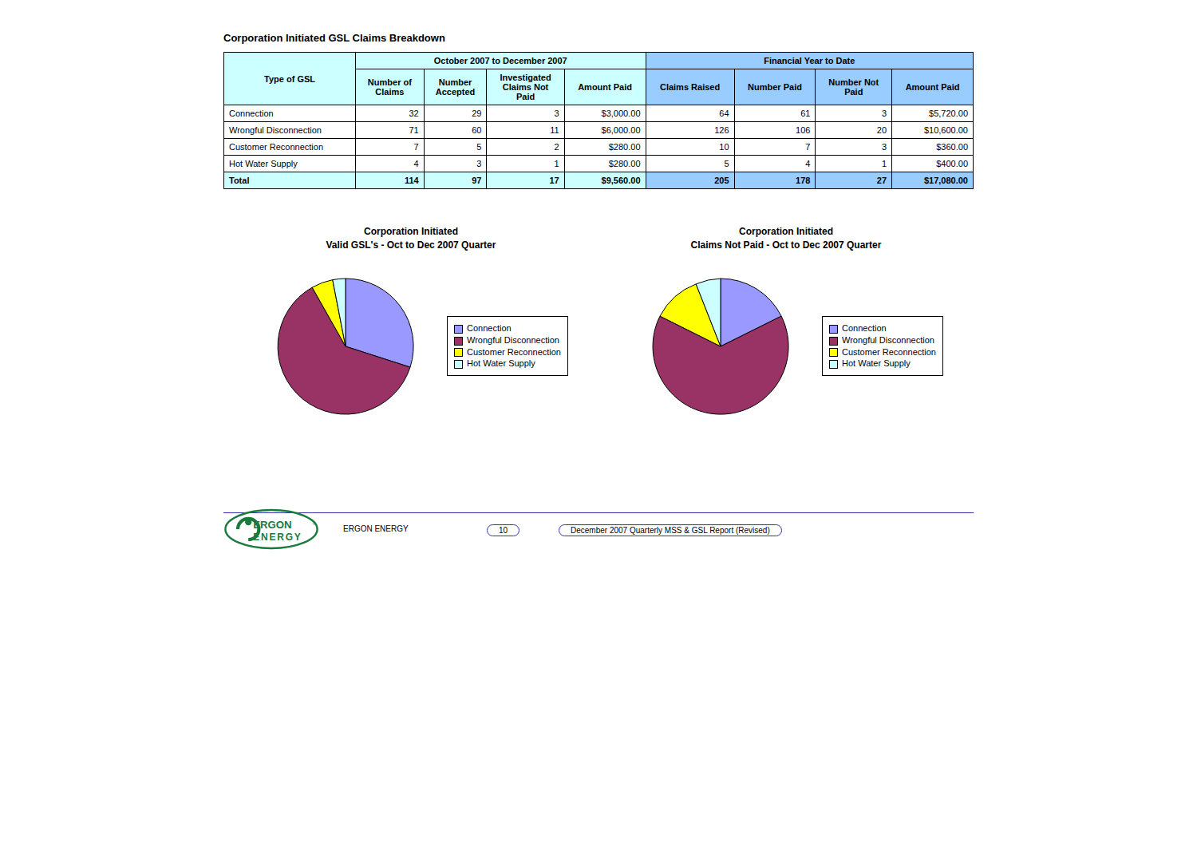Corporation Initiated GSL Claims Breakdown
| Type of GSL | October 2007 to December 2007 | Financial Year to Date |
| --- | --- | --- |
| Number of Claims | Number Accepted | Investigated Claims Not Paid | Amount Paid | Claims Raised | Number Paid | Number Not Paid | Amount Paid |
| Connection | 32 | 29 | 3 | $3,000.00 | 64 | 61 | 3 | $5,720.00 |
| Wrongful Disconnection | 71 | 60 | 11 | $6,000.00 | 126 | 106 | 20 | $10,600.00 |
| Customer Reconnection | 7 | 5 | 2 | $280.00 | 10 | 7 | 3 | $360.00 |
| Hot Water Supply | 4 | 3 | 1 | $280.00 | 5 | 4 | 1 | $400.00 |
| Total | 114 | 97 | 17 | $9,560.00 | 205 | 178 | 27 | $17,080.00 |
Corporation Initiated
Valid GSL's - Oct to Dec 2007 Quarter
Connection
Wrongful Disconnection
Customer Reconnection
Hot Water Supply
Corporation Initiated
Claims Not Paid - Oct to Dec 2007 Quarter
Connection
Wrongful Disconnection
Customer Reconnection
Hot Water Supply
ERGON ENERGY ®
ERGON ENERGY
10
December 2007 Quarterly MSS & GSL Report (Revised)